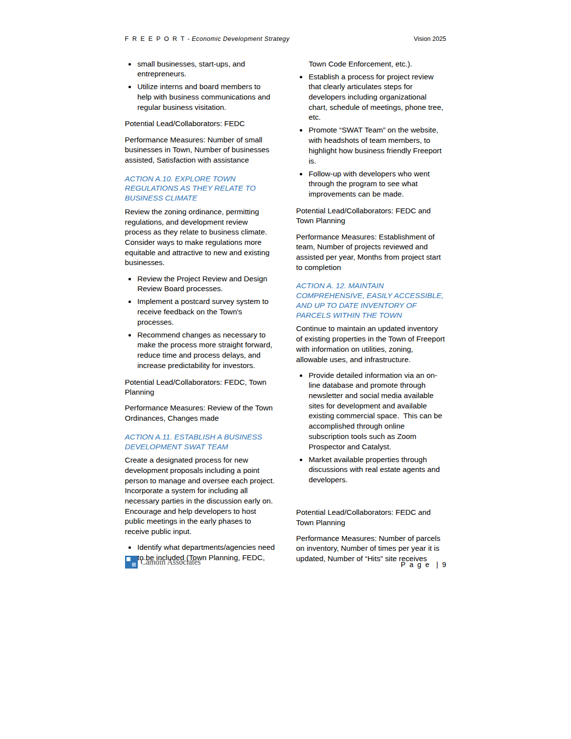F R E E P O R T - Economic Development Strategy
Vision 2025
small businesses, start-ups, and entrepreneurs.
Utilize interns and board members to help with business communications and regular business visitation.
Potential Lead/Collaborators: FEDC
Performance Measures: Number of small businesses in Town, Number of businesses assisted, Satisfaction with assistance
Action A.10. Explore Town Regulations as they relate to Business Climate
Review the zoning ordinance, permitting regulations, and development review process as they relate to business climate. Consider ways to make regulations more equitable and attractive to new and existing businesses.
Review the Project Review and Design Review Board processes.
Implement a postcard survey system to receive feedback on the Town's processes.
Recommend changes as necessary to make the process more straight forward, reduce time and process delays, and increase predictability for investors.
Potential Lead/Collaborators: FEDC, Town Planning
Performance Measures: Review of the Town Ordinances, Changes made
Action A.11. Establish a Business Development SWAT Team
Create a designated process for new development proposals including a point person to manage and oversee each project. Incorporate a system for including all necessary parties in the discussion early on. Encourage and help developers to host public meetings in the early phases to receive public input.
Identify what departments/agencies need to be included (Town Planning, FEDC, Town Code Enforcement, etc.).
Establish a process for project review that clearly articulates steps for developers including organizational chart, schedule of meetings, phone tree, etc.
Promote “SWAT Team” on the website, with headshots of team members, to highlight how business friendly Freeport is.
Follow-up with developers who went through the program to see what improvements can be made.
Potential Lead/Collaborators: FEDC and Town Planning
Performance Measures: Establishment of team, Number of projects reviewed and assisted per year, Months from project start to completion
Action A. 12. Maintain Comprehensive, Easily Accessible, and Up to Date Inventory of Parcels within the Town
Continue to maintain an updated inventory of existing properties in the Town of Freeport with information on utilities, zoning, allowable uses, and infrastructure.
Provide detailed information via an on-line database and promote through newsletter and social media available sites for development and available existing commercial space. This can be accomplished through online subscription tools such as Zoom Prospector and Catalyst.
Market available properties through discussions with real estate agents and developers.
Potential Lead/Collaborators: FEDC and Town Planning
Performance Measures: Number of parcels on inventory, Number of times per year it is updated, Number of “Hits” site receives
Camoin Associates
P a g e | 9